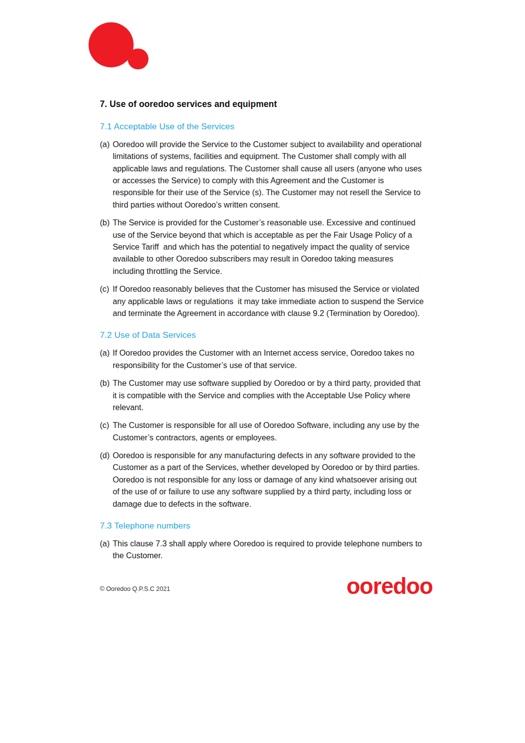7. Use of ooredoo services and equipment
7.1 Acceptable Use of the Services
(a) Ooredoo will provide the Service to the Customer subject to availability and operational limitations of systems, facilities and equipment. The Customer shall comply with all applicable laws and regulations. The Customer shall cause all users (anyone who uses or accesses the Service) to comply with this Agreement and the Customer is responsible for their use of the Service (s). The Customer may not resell the Service to third parties without Ooredoo’s written consent.
(b) The Service is provided for the Customer’s reasonable use. Excessive and continued use of the Service beyond that which is acceptable as per the Fair Usage Policy of a Service Tariff and which has the potential to negatively impact the quality of service available to other Ooredoo subscribers may result in Ooredoo taking measures including throttling the Service.
(c) If Ooredoo reasonably believes that the Customer has misused the Service or violated any applicable laws or regulations it may take immediate action to suspend the Service and terminate the Agreement in accordance with clause 9.2 (Termination by Ooredoo).
7.2 Use of Data Services
(a) If Ooredoo provides the Customer with an Internet access service, Ooredoo takes no responsibility for the Customer’s use of that service.
(b) The Customer may use software supplied by Ooredoo or by a third party, provided that it is compatible with the Service and complies with the Acceptable Use Policy where relevant.
(c) The Customer is responsible for all use of Ooredoo Software, including any use by the Customer’s contractors, agents or employees.
(d) Ooredoo is responsible for any manufacturing defects in any software provided to the Customer as a part of the Services, whether developed by Ooredoo or by third parties. Ooredoo is not responsible for any loss or damage of any kind whatsoever arising out of the use of or failure to use any software supplied by a third party, including loss or damage due to defects in the software.
7.3 Telephone numbers
(a) This clause 7.3 shall apply where Ooredoo is required to provide telephone numbers to the Customer.
© Ooredoo Q.P.S.C 2021
ooredoo